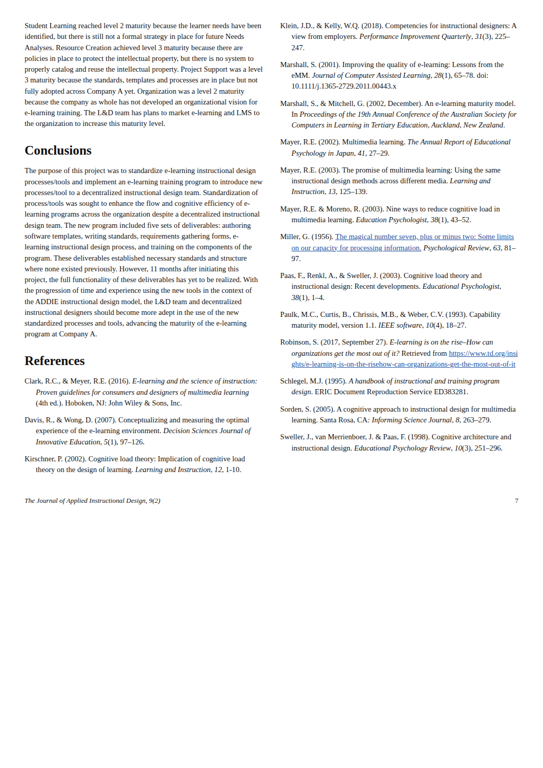Student Learning reached level 2 maturity because the learner needs have been identified, but there is still not a formal strategy in place for future Needs Analyses. Resource Creation achieved level 3 maturity because there are policies in place to protect the intellectual property, but there is no system to properly catalog and reuse the intellectual property. Project Support was a level 3 maturity because the standards, templates and processes are in place but not fully adopted across Company A yet. Organization was a level 2 maturity because the company as whole has not developed an organizational vision for e-learning training. The L&D team has plans to market e-learning and LMS to the organization to increase this maturity level.
Conclusions
The purpose of this project was to standardize e-learning instructional design processes/tools and implement an e-learning training program to introduce new processes/tool to a decentralized instructional design team. Standardization of process/tools was sought to enhance the flow and cognitive efficiency of e-learning programs across the organization despite a decentralized instructional design team. The new program included five sets of deliverables: authoring software templates, writing standards, requirements gathering forms, e-learning instructional design process, and training on the components of the program. These deliverables established necessary standards and structure where none existed previously. However, 11 months after initiating this project, the full functionality of these deliverables has yet to be realized. With the progression of time and experience using the new tools in the context of the ADDIE instructional design model, the L&D team and decentralized instructional designers should become more adept in the use of the new standardized processes and tools, advancing the maturity of the e-learning program at Company A.
References
Clark, R.C., & Meyer, R.E. (2016). E-learning and the science of instruction: Proven guidelines for consumers and designers of multimedia learning (4th ed.). Hoboken, NJ: John Wiley & Sons, Inc.
Davis, R., & Wong, D. (2007). Conceptualizing and measuring the optimal experience of the e-learning environment. Decision Sciences Journal of Innovative Education, 5(1), 97–126.
Kirschner, P. (2002). Cognitive load theory: Implication of cognitive load theory on the design of learning. Learning and Instruction, 12, 1-10.
Klein, J.D., & Kelly, W.Q. (2018). Competencies for instructional designers: A view from employers. Performance Improvement Quarterly, 31(3), 225–247.
Marshall, S. (2001). Improving the quality of e-learning: Lessons from the eMM. Journal of Computer Assisted Learning, 28(1), 65–78. doi: 10.1111/j.1365-2729.2011.00443.x
Marshall, S., & Mitchell, G. (2002, December). An e-learning maturity model. In Proceedings of the 19th Annual Conference of the Australian Society for Computers in Learning in Tertiary Education, Auckland, New Zealand.
Mayer, R.E. (2002). Multimedia learning. The Annual Report of Educational Psychology in Japan, 41, 27–29.
Mayer, R.E. (2003). The promise of multimedia learning: Using the same instructional design methods across different media. Learning and Instruction, 13, 125–139.
Mayer, R.E. & Moreno, R. (2003). Nine ways to reduce cognitive load in multimedia learning. Education Psychologist, 38(1), 43–52.
Miller, G. (1956). The magical number seven, plus or minus two: Some limits on our capacity for processing information. Psychological Review, 63, 81–97.
Paas, F., Renkl, A., & Sweller, J. (2003). Cognitive load theory and instructional design: Recent developments. Educational Psychologist, 38(1), 1–4.
Paulk, M.C., Curtis, B., Chrissis, M.B., & Weber, C.V. (1993). Capability maturity model, version 1.1. IEEE software, 10(4), 18–27.
Robinson, S. (2017, September 27). E-learning is on the rise–How can organizations get the most out of it? Retrieved from https://www.td.org/insights/e-learning-is-on-the-risehow-can-organizations-get-the-most-out-of-it
Schlegel, M.J. (1995). A handbook of instructional and training program design. ERIC Document Reproduction Service ED383281.
Sorden, S. (2005). A cognitive approach to instructional design for multimedia learning. Santa Rosa, CA: Informing Science Journal, 8, 263–279.
Sweller, J., van Merrienboer, J. & Paas, F. (1998). Cognitive architecture and instructional design. Educational Psychology Review, 10(3), 251–296.
The Journal of Applied Instructional Design, 9(2) 7